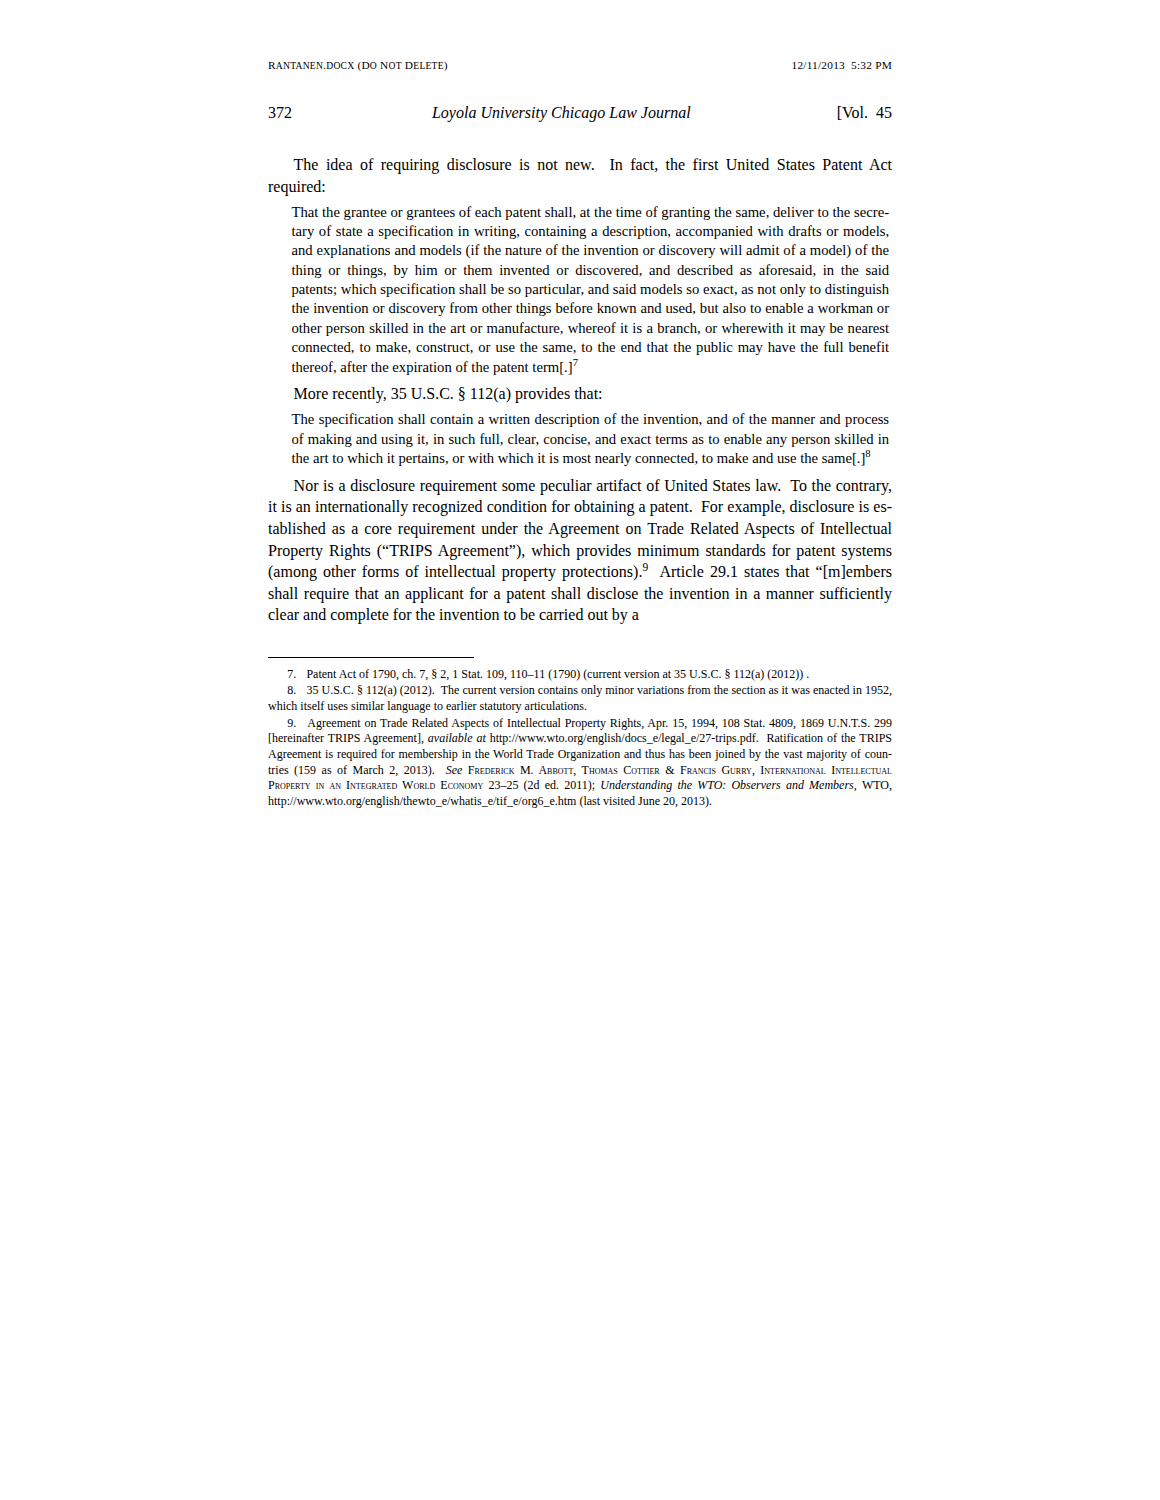RANTANEN.DOCX (DO NOT DELETE) 12/11/2013 5:32 PM
372 Loyola University Chicago Law Journal [Vol. 45
The idea of requiring disclosure is not new. In fact, the first United States Patent Act required:
That the grantee or grantees of each patent shall, at the time of granting the same, deliver to the secretary of state a specification in writing, containing a description, accompanied with drafts or models, and explanations and models (if the nature of the invention or discovery will admit of a model) of the thing or things, by him or them invented or discovered, and described as aforesaid, in the said patents; which specification shall be so particular, and said models so exact, as not only to distinguish the invention or discovery from other things before known and used, but also to enable a workman or other person skilled in the art or manufacture, whereof it is a branch, or wherewith it may be nearest connected, to make, construct, or use the same, to the end that the public may have the full benefit thereof, after the expiration of the patent term[.]7
More recently, 35 U.S.C. § 112(a) provides that:
The specification shall contain a written description of the invention, and of the manner and process of making and using it, in such full, clear, concise, and exact terms as to enable any person skilled in the art to which it pertains, or with which it is most nearly connected, to make and use the same[.]8
Nor is a disclosure requirement some peculiar artifact of United States law. To the contrary, it is an internationally recognized condition for obtaining a patent. For example, disclosure is established as a core requirement under the Agreement on Trade Related Aspects of Intellectual Property Rights (“TRIPS Agreement”), which provides minimum standards for patent systems (among other forms of intellectual property protections).9 Article 29.1 states that “[m]embers shall require that an applicant for a patent shall disclose the invention in a manner sufficiently clear and complete for the invention to be carried out by a
7. Patent Act of 1790, ch. 7, § 2, 1 Stat. 109, 110–11 (1790) (current version at 35 U.S.C. § 112(a) (2012)) .
8. 35 U.S.C. § 112(a) (2012). The current version contains only minor variations from the section as it was enacted in 1952, which itself uses similar language to earlier statutory articulations.
9. Agreement on Trade Related Aspects of Intellectual Property Rights, Apr. 15, 1994, 108 Stat. 4809, 1869 U.N.T.S. 299 [hereinafter TRIPS Agreement], available at http://www.wto.org/english/docs_e/legal_e/27-trips.pdf. Ratification of the TRIPS Agreement is required for membership in the World Trade Organization and thus has been joined by the vast majority of countries (159 as of March 2, 2013). See Frederick M. Abbott, Thomas Cottier & Francis Gurry, International Intellectual Property in an Integrated World Economy 23–25 (2d ed. 2011); Understanding the WTO: Observers and Members, WTO, http://www.wto.org/english/thewto_e/whatis_e/tif_e/org6_e.htm (last visited June 20, 2013).